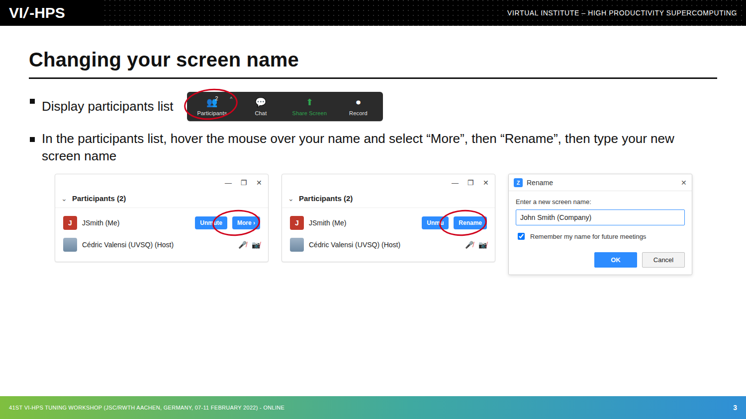VI/-HPS
VIRTUAL INSTITUTE – HIGH PRODUCTIVITY SUPERCOMPUTING
Changing your screen name
Display participants list
👥
Participants
2
^
💬
Chat
⬆
Share Screen
⏺
Record
In the participants list, hover the mouse over your name and select “More”, then “Rename”, then type your new screen name
— ❐ ✕
⌄ Participants (2)
J
JSmith (Me)
Unmute More ›
Cédric Valensi (UVSQ) (Host)
🎤̸ 📷̸
— ❐ ✕
⌄ Participants (2)
J
JSmith (Me)
Unmu Rename
Cédric Valensi (UVSQ) (Host)
🎤̸ 📷̸
Z Rename ✕
Enter a new screen name:
Remember my name for future meetings
OK Cancel
41ST VI-HPS TUNING WORKSHOP (JSC/RWTH AACHEN, GERMANY, 07-11 FEBRUARY 2022) - ONLINE
3